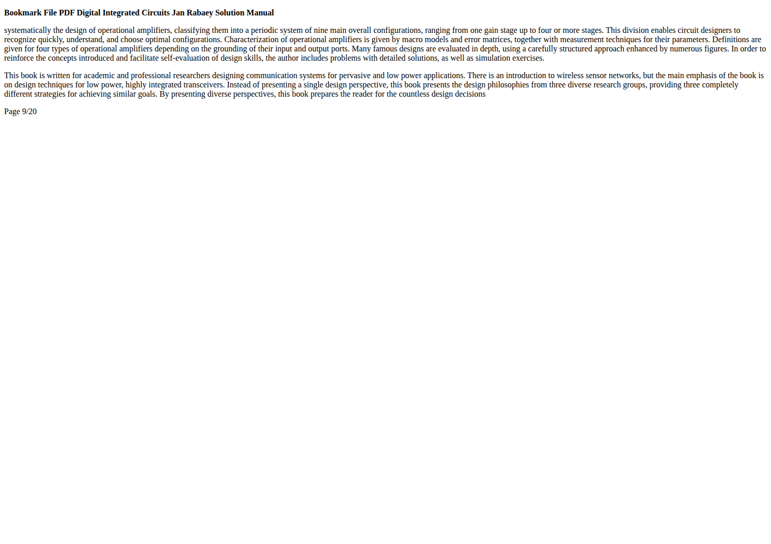Bookmark File PDF Digital Integrated Circuits Jan Rabaey Solution Manual
systematically the design of operational amplifiers, classifying them into a periodic system of nine main overall configurations, ranging from one gain stage up to four or more stages. This division enables circuit designers to recognize quickly, understand, and choose optimal configurations. Characterization of operational amplifiers is given by macro models and error matrices, together with measurement techniques for their parameters. Definitions are given for four types of operational amplifiers depending on the grounding of their input and output ports. Many famous designs are evaluated in depth, using a carefully structured approach enhanced by numerous figures. In order to reinforce the concepts introduced and facilitate self-evaluation of design skills, the author includes problems with detailed solutions, as well as simulation exercises.
This book is written for academic and professional researchers designing communication systems for pervasive and low power applications. There is an introduction to wireless sensor networks, but the main emphasis of the book is on design techniques for low power, highly integrated transceivers. Instead of presenting a single design perspective, this book presents the design philosophies from three diverse research groups, providing three completely different strategies for achieving similar goals. By presenting diverse perspectives, this book prepares the reader for the countless design decisions
Page 9/20